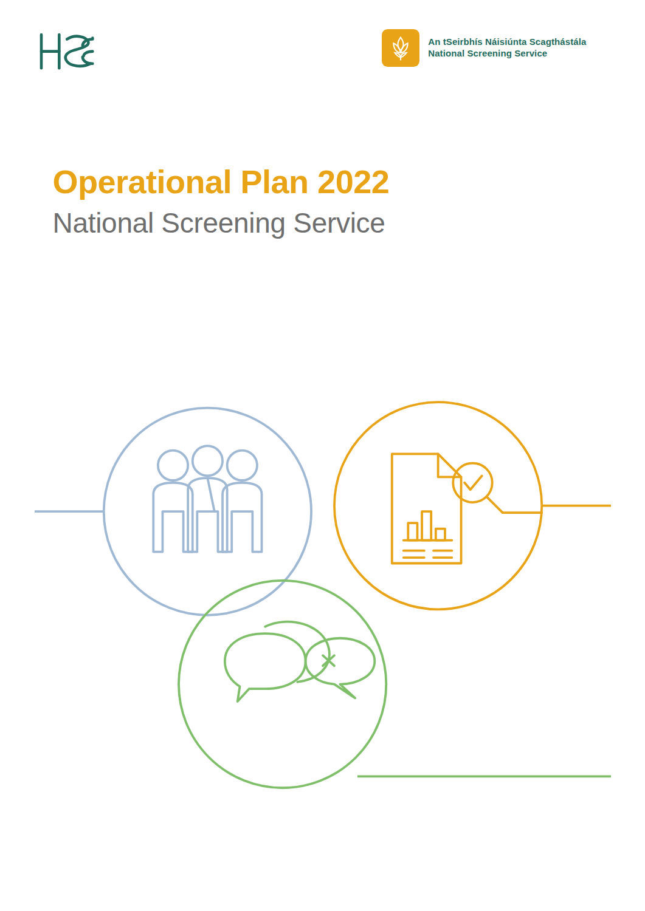An tSeirbhís Náisiúnta Scagthástála National Screening Service
Operational Plan 2022
National Screening Service